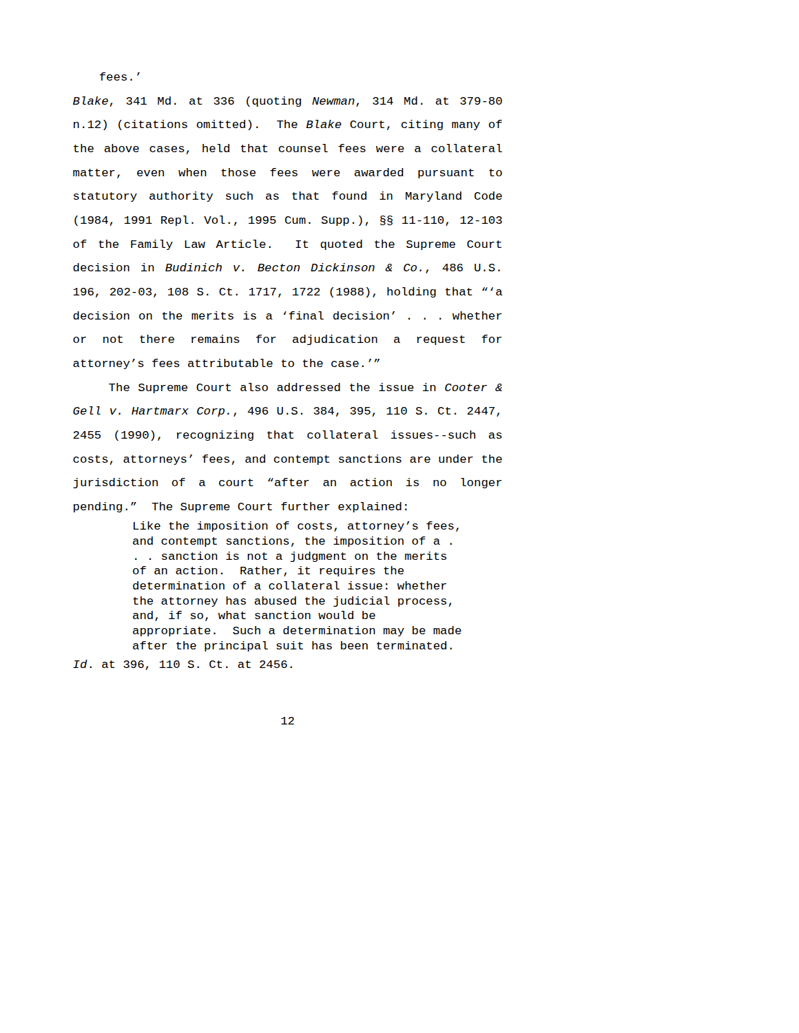fees.’
Blake, 341 Md. at 336 (quoting Newman, 314 Md. at 379-80 n.12) (citations omitted). The Blake Court, citing many of the above cases, held that counsel fees were a collateral matter, even when those fees were awarded pursuant to statutory authority such as that found in Maryland Code (1984, 1991 Repl. Vol., 1995 Cum. Supp.), §§ 11-110, 12-103 of the Family Law Article. It quoted the Supreme Court decision in Budinich v. Becton Dickinson & Co., 486 U.S. 196, 202-03, 108 S. Ct. 1717, 1722 (1988), holding that “‘a decision on the merits is a ‘final decision’ . . . whether or not there remains for adjudication a request for attorney’s fees attributable to the case.’”
The Supreme Court also addressed the issue in Cooter & Gell v. Hartmarx Corp., 496 U.S. 384, 395, 110 S. Ct. 2447, 2455 (1990), recognizing that collateral issues--such as costs, attorneys’ fees, and contempt sanctions are under the jurisdiction of a court “after an action is no longer pending.” The Supreme Court further explained:
Like the imposition of costs, attorney’s fees, and contempt sanctions, the imposition of a . . . sanction is not a judgment on the merits of an action. Rather, it requires the determination of a collateral issue: whether the attorney has abused the judicial process, and, if so, what sanction would be appropriate. Such a determination may be made after the principal suit has been terminated.
Id. at 396, 110 S. Ct. at 2456.
12